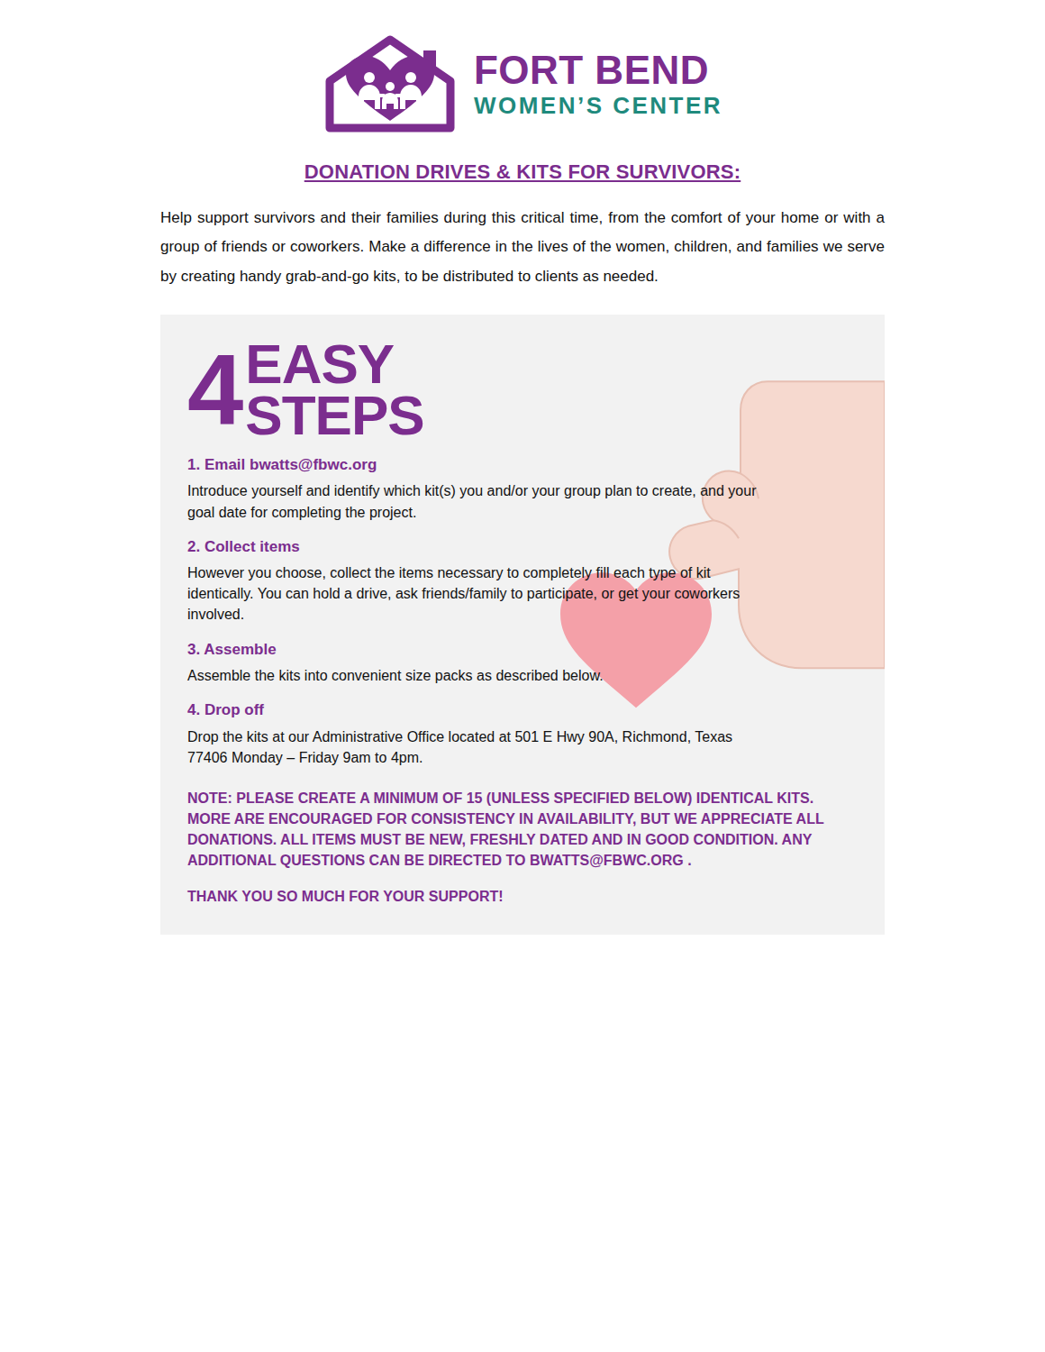FORT BEND WOMEN’S CENTER
DONATION DRIVES & KITS FOR SURVIVORS:
Help support survivors and their families during this critical time, from the comfort of your home or with a group of friends or coworkers. Make a difference in the lives of the women, children, and families we serve by creating handy grab-and-go kits, to be distributed to clients as needed.
4 EASY STEPS
Email bwatts@fbwc.org
Introduce yourself and identify which kit(s) you and/or your group plan to create, and your goal date for completing the project.
Collect items
However you choose, collect the items necessary to completely fill each type of kit identically. You can hold a drive, ask friends/family to participate, or get your coworkers involved.
Assemble
Assemble the kits into convenient size packs as described below.
Drop off
Drop the kits at our Administrative Office located at 501 E Hwy 90A, Richmond, Texas 77406 Monday – Friday 9am to 4pm.
NOTE: PLEASE CREATE A MINIMUM OF 15 (UNLESS SPECIFIED BELOW) IDENTICAL KITS. MORE ARE ENCOURAGED FOR CONSISTENCY IN AVAILABILITY, BUT WE APPRECIATE ALL DONATIONS. ALL ITEMS MUST BE NEW, FRESHLY DATED AND IN GOOD CONDITION. ANY ADDITIONAL QUESTIONS CAN BE DIRECTED TO BWATTS@FBWC.ORG .
THANK YOU SO MUCH FOR YOUR SUPPORT!